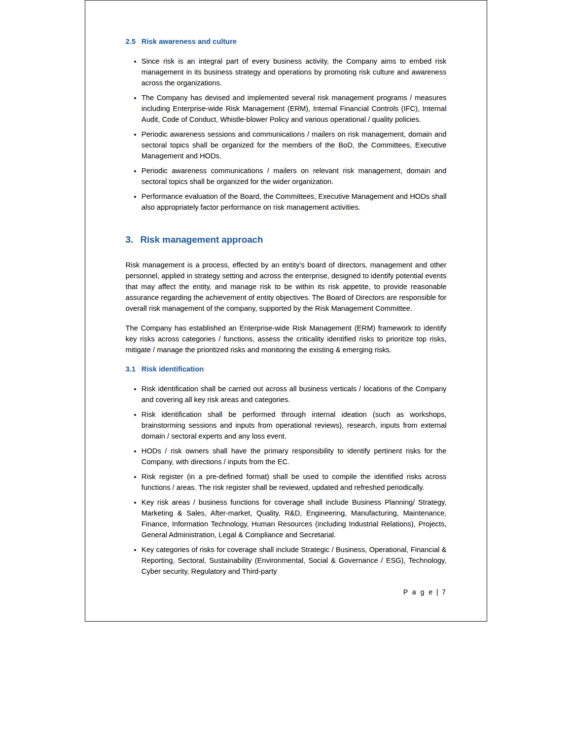2.5 Risk awareness and culture
Since risk is an integral part of every business activity, the Company aims to embed risk management in its business strategy and operations by promoting risk culture and awareness across the organizations.
The Company has devised and implemented several risk management programs / measures including Enterprise-wide Risk Management (ERM), Internal Financial Controls (IFC), Internal Audit, Code of Conduct, Whistle-blower Policy and various operational / quality policies.
Periodic awareness sessions and communications / mailers on risk management, domain and sectoral topics shall be organized for the members of the BoD, the Committees, Executive Management and HODs.
Periodic awareness communications / mailers on relevant risk management, domain and sectoral topics shall be organized for the wider organization.
Performance evaluation of the Board, the Committees, Executive Management and HODs shall also appropriately factor performance on risk management activities.
3. Risk management approach
Risk management is a process, effected by an entity’s board of directors, management and other personnel, applied in strategy setting and across the enterprise, designed to identify potential events that may affect the entity, and manage risk to be within its risk appetite, to provide reasonable assurance regarding the achievement of entity objectives. The Board of Directors are responsible for overall risk management of the company, supported by the Risk Management Committee.
The Company has established an Enterprise-wide Risk Management (ERM) framework to identify key risks across categories / functions, assess the criticality identified risks to prioritize top risks, mitigate / manage the prioritized risks and monitoring the existing & emerging risks.
3.1 Risk identification
Risk identification shall be carried out across all business verticals / locations of the Company and covering all key risk areas and categories.
Risk identification shall be performed through internal ideation (such as workshops, brainstorming sessions and inputs from operational reviews), research, inputs from external domain / sectoral experts and any loss event.
HODs / risk owners shall have the primary responsibility to identify pertinent risks for the Company, with directions / inputs from the EC.
Risk register (in a pre-defined format) shall be used to compile the identified risks across functions / areas. The risk register shall be reviewed, updated and refreshed periodically.
Key risk areas / business functions for coverage shall include Business Planning/ Strategy, Marketing & Sales, After-market, Quality, R&D, Engineering, Manufacturing, Maintenance, Finance, Information Technology, Human Resources (including Industrial Relations), Projects, General Administration, Legal & Compliance and Secretarial.
Key categories of risks for coverage shall include Strategic / Business, Operational, Financial & Reporting, Sectoral, Sustainability (Environmental, Social & Governance / ESG), Technology, Cyber security, Regulatory and Third-party
P a g e | 7